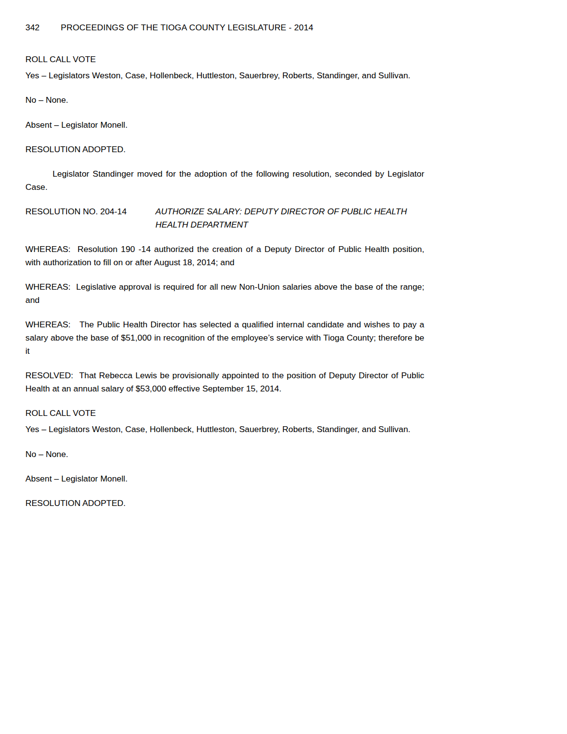342
PROCEEDINGS OF THE TIOGA COUNTY LEGISLATURE - 2014
ROLL CALL VOTE
Yes – Legislators Weston, Case, Hollenbeck, Huttleston, Sauerbrey, Roberts, Standinger, and Sullivan.
No – None.
Absent – Legislator Monell.
RESOLUTION ADOPTED.
Legislator Standinger moved for the adoption of the following resolution, seconded by Legislator Case.
RESOLUTION NO. 204-14
AUTHORIZE SALARY: DEPUTY DIRECTOR OF PUBLIC HEALTH HEALTH DEPARTMENT
WHEREAS: Resolution 190 -14 authorized the creation of a Deputy Director of Public Health position, with authorization to fill on or after August 18, 2014; and
WHEREAS: Legislative approval is required for all new Non-Union salaries above the base of the range; and
WHEREAS: The Public Health Director has selected a qualified internal candidate and wishes to pay a salary above the base of $51,000 in recognition of the employee’s service with Tioga County; therefore be it
RESOLVED: That Rebecca Lewis be provisionally appointed to the position of Deputy Director of Public Health at an annual salary of $53,000 effective September 15, 2014.
ROLL CALL VOTE
Yes – Legislators Weston, Case, Hollenbeck, Huttleston, Sauerbrey, Roberts, Standinger, and Sullivan.
No – None.
Absent – Legislator Monell.
RESOLUTION ADOPTED.